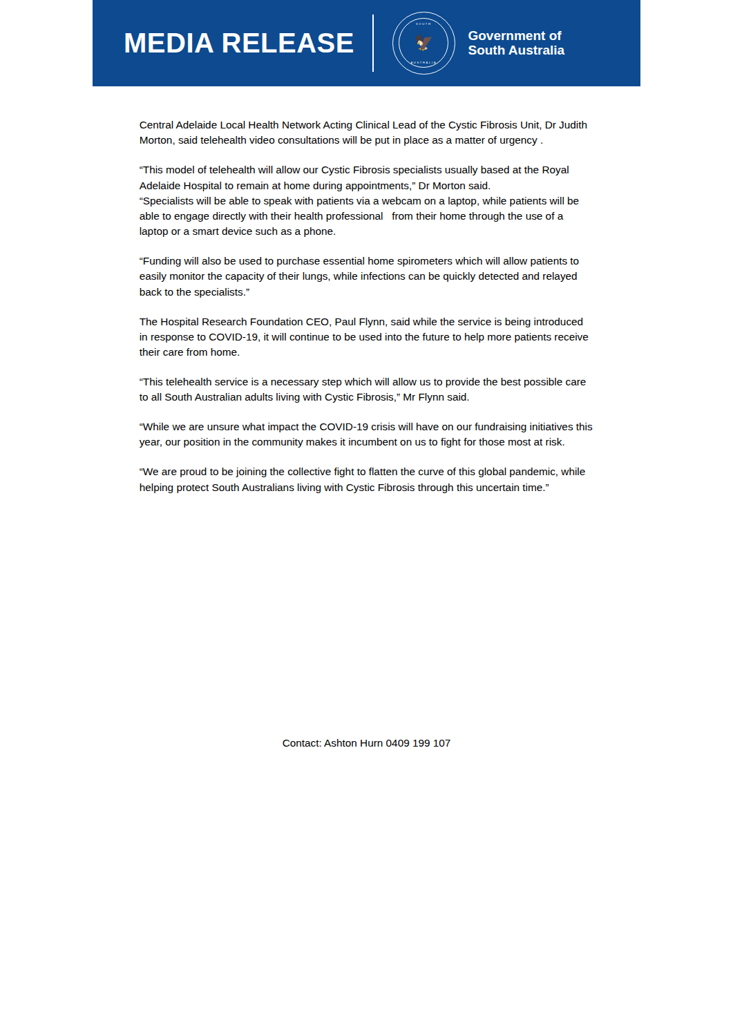MEDIA RELEASE
SOUTH 🦅 AUSTRALIA
Government of
South Australia
Central Adelaide Local Health Network Acting Clinical Lead of the Cystic Fibrosis Unit, Dr Judith Morton, said telehealth video consultations will be put in place as a matter of urgency .
“This model of telehealth will allow our Cystic Fibrosis specialists usually based at the Royal Adelaide Hospital to remain at home during appointments,” Dr Morton said.
“Specialists will be able to speak with patients via a webcam on a laptop, while patients will be able to engage directly with their health professional from their home through the use of a laptop or a smart device such as a phone.
“Funding will also be used to purchase essential home spirometers which will allow patients to easily monitor the capacity of their lungs, while infections can be quickly detected and relayed back to the specialists.”
The Hospital Research Foundation CEO, Paul Flynn, said while the service is being introduced in response to COVID-19, it will continue to be used into the future to help more patients receive their care from home.
“This telehealth service is a necessary step which will allow us to provide the best possible care to all South Australian adults living with Cystic Fibrosis,” Mr Flynn said.
“While we are unsure what impact the COVID-19 crisis will have on our fundraising initiatives this year, our position in the community makes it incumbent on us to fight for those most at risk.
“We are proud to be joining the collective fight to flatten the curve of this global pandemic, while helping protect South Australians living with Cystic Fibrosis through this uncertain time.”
Contact: Ashton Hurn 0409 199 107